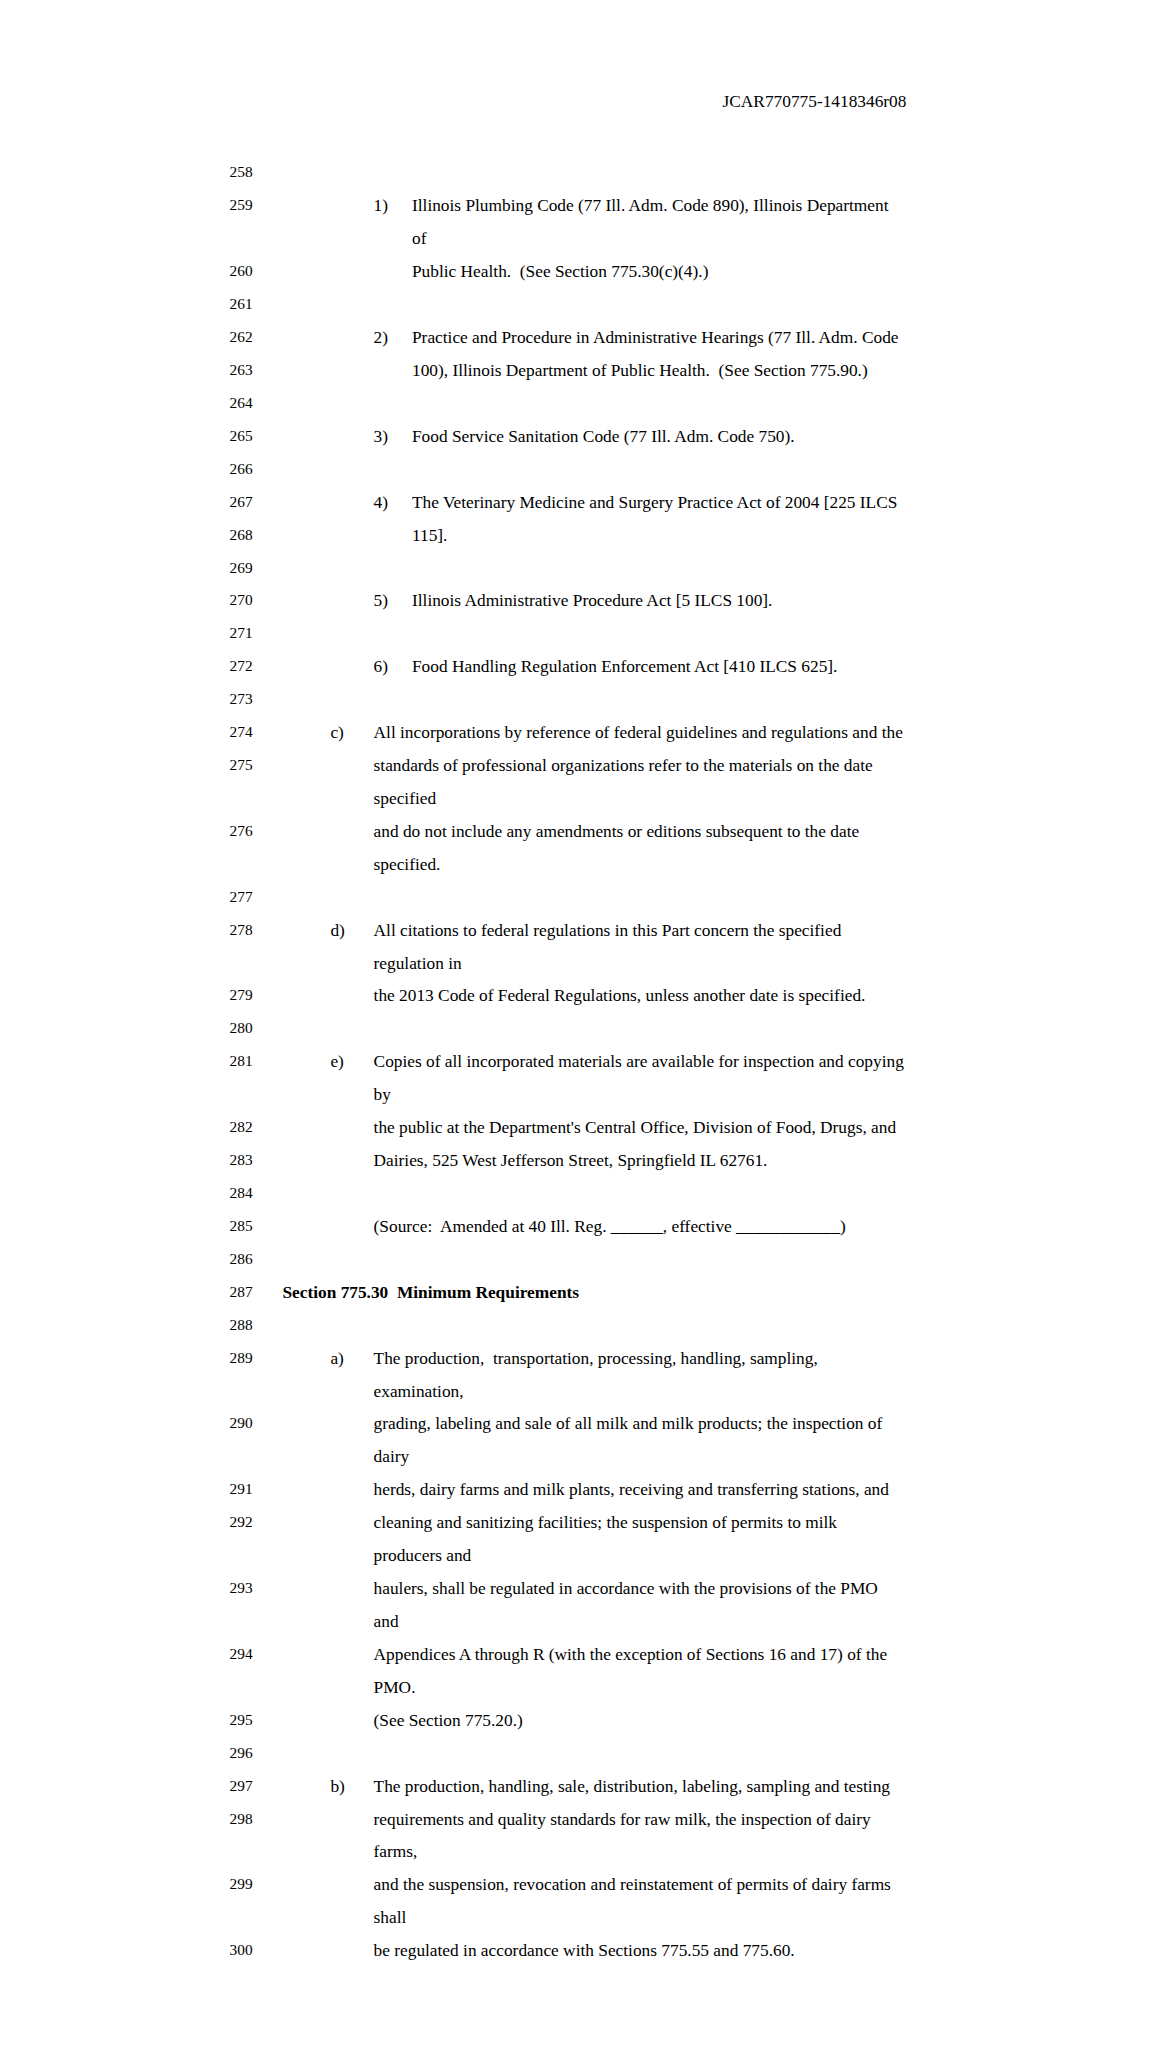JCAR770775-1418346r08
| 258 | |
| 259 | 1) Illinois Plumbing Code (77 Ill. Adm. Code 890), Illinois Department of |
| 260 | Public Health. (See Section 775.30(c)(4).) |
| 261 | |
| 262 | 2) Practice and Procedure in Administrative Hearings (77 Ill. Adm. Code |
| 263 | 100), Illinois Department of Public Health. (See Section 775.90.) |
| 264 | |
| 265 | 3) Food Service Sanitation Code (77 Ill. Adm. Code 750). |
| 266 | |
| 267 | 4) The Veterinary Medicine and Surgery Practice Act of 2004 [225 ILCS |
| 268 | 115]. |
| 269 | |
| 270 | 5) Illinois Administrative Procedure Act [5 ILCS 100]. |
| 271 | |
| 272 | 6) Food Handling Regulation Enforcement Act [410 ILCS 625]. |
| 273 | |
| 274 | c) All incorporations by reference of federal guidelines and regulations and the |
| 275 | standards of professional organizations refer to the materials on the date specified |
| 276 | and do not include any amendments or editions subsequent to the date specified. |
| 277 | |
| 278 | d) All citations to federal regulations in this Part concern the specified regulation in |
| 279 | the 2013 Code of Federal Regulations, unless another date is specified. |
| 280 | |
| 281 | e) Copies of all incorporated materials are available for inspection and copying by |
| 282 | the public at the Department's Central Office, Division of Food, Drugs, and |
| 283 | Dairies, 525 West Jefferson Street, Springfield IL 62761. |
| 284 | |
| 285 | (Source: Amended at 40 Ill. Reg. ______, effective ____________) |
| 286 | |
| 287 | Section 775.30 Minimum Requirements |
| 288 | |
| 289 | a) The production, transportation, processing, handling, sampling, examination, |
| 290 | grading, labeling and sale of all milk and milk products; the inspection of dairy |
| 291 | herds, dairy farms and milk plants, receiving and transferring stations, and |
| 292 | cleaning and sanitizing facilities; the suspension of permits to milk producers and |
| 293 | haulers, shall be regulated in accordance with the provisions of the PMO and |
| 294 | Appendices A through R (with the exception of Sections 16 and 17) of the PMO. |
| 295 | (See Section 775.20.) |
| 296 | |
| 297 | b) The production, handling, sale, distribution, labeling, sampling and testing |
| 298 | requirements and quality standards for raw milk, the inspection of dairy farms, |
| 299 | and the suspension, revocation and reinstatement of permits of dairy farms shall |
| 300 | be regulated in accordance with Sections 775.55 and 775.60. |